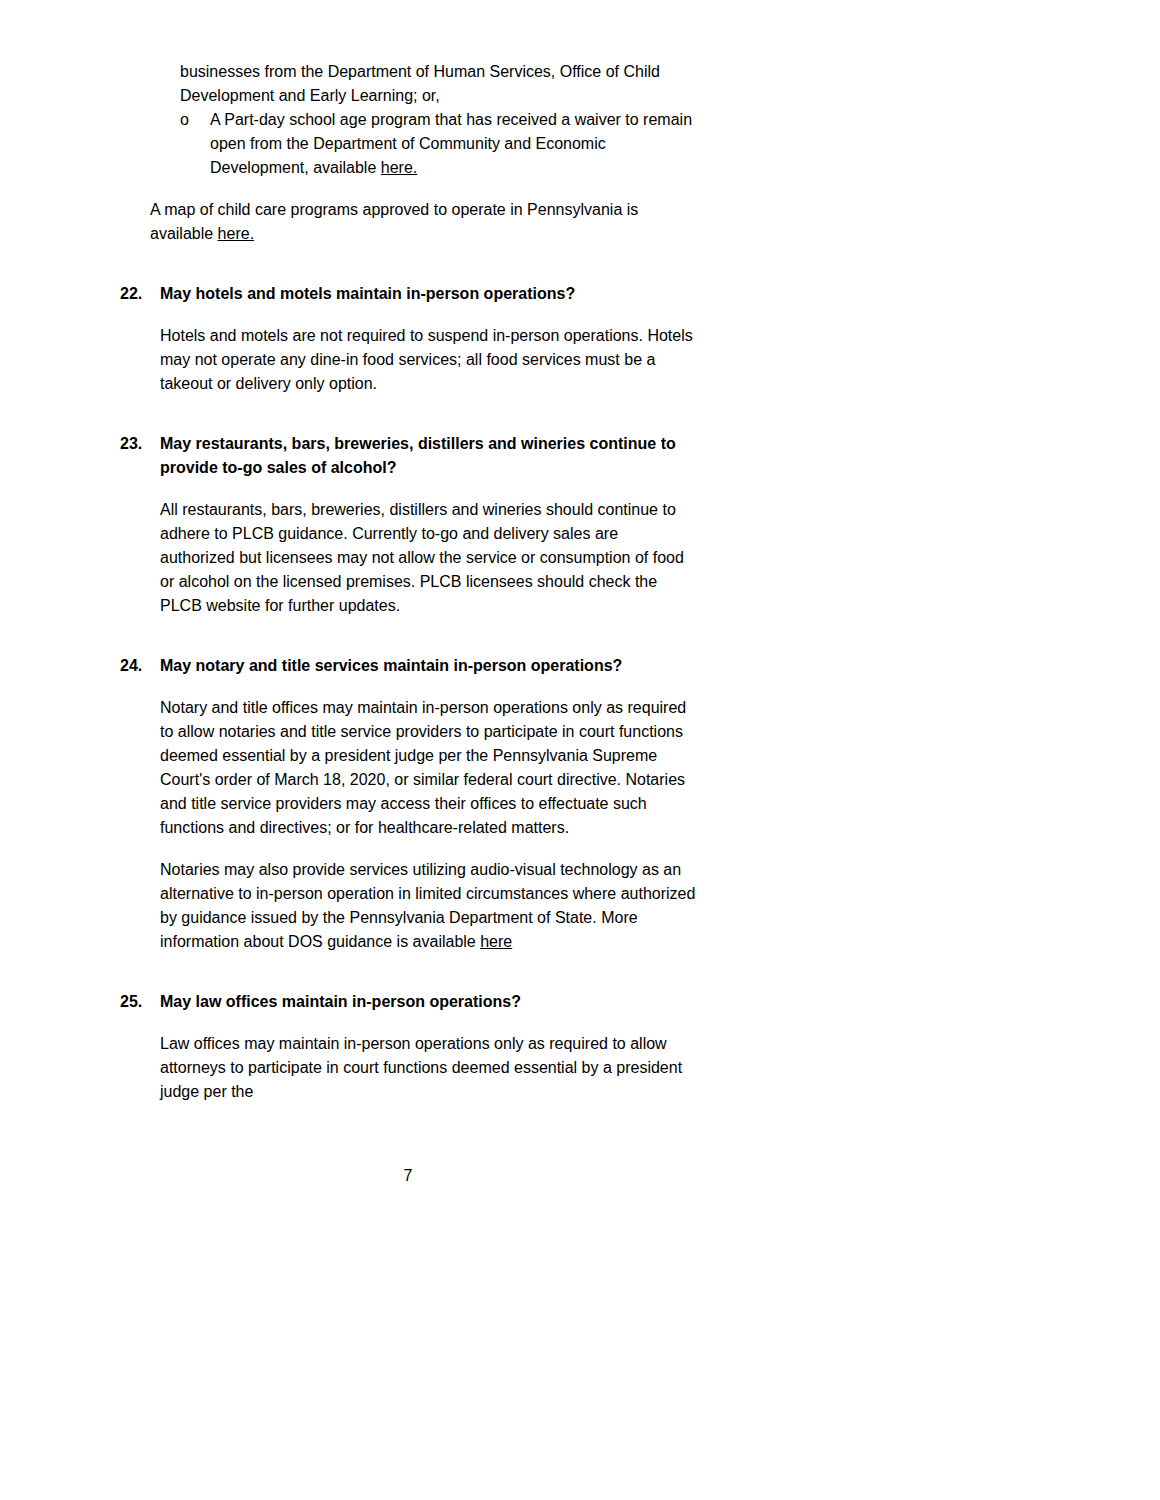businesses from the Department of Human Services, Office of Child Development and Early Learning; or,
A Part-day school age program that has received a waiver to remain open from the Department of Community and Economic Development, available here.
A map of child care programs approved to operate in Pennsylvania is available here.
May hotels and motels maintain in-person operations?
Hotels and motels are not required to suspend in-person operations. Hotels may not operate any dine-in food services; all food services must be a takeout or delivery only option.
May restaurants, bars, breweries, distillers and wineries continue to provide to-go sales of alcohol?
All restaurants, bars, breweries, distillers and wineries should continue to adhere to PLCB guidance. Currently to-go and delivery sales are authorized but licensees may not allow the service or consumption of food or alcohol on the licensed premises. PLCB licensees should check the PLCB website for further updates.
May notary and title services maintain in-person operations?
Notary and title offices may maintain in-person operations only as required to allow notaries and title service providers to participate in court functions deemed essential by a president judge per the Pennsylvania Supreme Court's order of March 18, 2020, or similar federal court directive. Notaries and title service providers may access their offices to effectuate such functions and directives; or for healthcare-related matters.
Notaries may also provide services utilizing audio-visual technology as an alternative to in-person operation in limited circumstances where authorized by guidance issued by the Pennsylvania Department of State. More information about DOS guidance is available here
May law offices maintain in-person operations?
Law offices may maintain in-person operations only as required to allow attorneys to participate in court functions deemed essential by a president judge per the
7